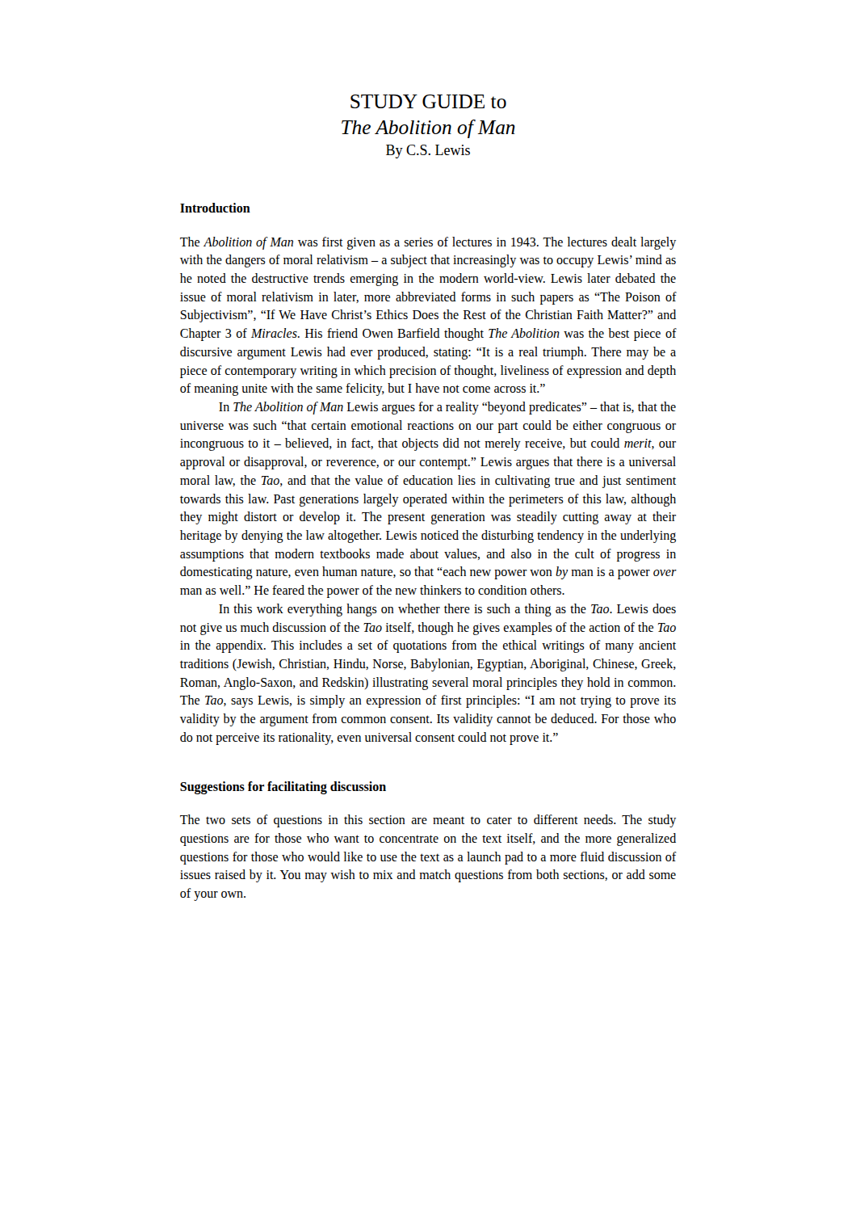STUDY GUIDE to
The Abolition of Man
By C.S. Lewis
Introduction
The Abolition of Man was first given as a series of lectures in 1943. The lectures dealt largely with the dangers of moral relativism – a subject that increasingly was to occupy Lewis’ mind as he noted the destructive trends emerging in the modern world-view. Lewis later debated the issue of moral relativism in later, more abbreviated forms in such papers as “The Poison of Subjectivism”, “If We Have Christ’s Ethics Does the Rest of the Christian Faith Matter?” and Chapter 3 of Miracles. His friend Owen Barfield thought The Abolition was the best piece of discursive argument Lewis had ever produced, stating: “It is a real triumph. There may be a piece of contemporary writing in which precision of thought, liveliness of expression and depth of meaning unite with the same felicity, but I have not come across it.”
In The Abolition of Man Lewis argues for a reality “beyond predicates” – that is, that the universe was such “that certain emotional reactions on our part could be either congruous or incongruous to it – believed, in fact, that objects did not merely receive, but could merit, our approval or disapproval, or reverence, or our contempt.” Lewis argues that there is a universal moral law, the Tao, and that the value of education lies in cultivating true and just sentiment towards this law. Past generations largely operated within the perimeters of this law, although they might distort or develop it. The present generation was steadily cutting away at their heritage by denying the law altogether. Lewis noticed the disturbing tendency in the underlying assumptions that modern textbooks made about values, and also in the cult of progress in domesticating nature, even human nature, so that “each new power won by man is a power over man as well.” He feared the power of the new thinkers to condition others.
In this work everything hangs on whether there is such a thing as the Tao. Lewis does not give us much discussion of the Tao itself, though he gives examples of the action of the Tao in the appendix. This includes a set of quotations from the ethical writings of many ancient traditions (Jewish, Christian, Hindu, Norse, Babylonian, Egyptian, Aboriginal, Chinese, Greek, Roman, Anglo-Saxon, and Redskin) illustrating several moral principles they hold in common. The Tao, says Lewis, is simply an expression of first principles: “I am not trying to prove its validity by the argument from common consent. Its validity cannot be deduced. For those who do not perceive its rationality, even universal consent could not prove it.”
Suggestions for facilitating discussion
The two sets of questions in this section are meant to cater to different needs. The study questions are for those who want to concentrate on the text itself, and the more generalized questions for those who would like to use the text as a launch pad to a more fluid discussion of issues raised by it. You may wish to mix and match questions from both sections, or add some of your own.